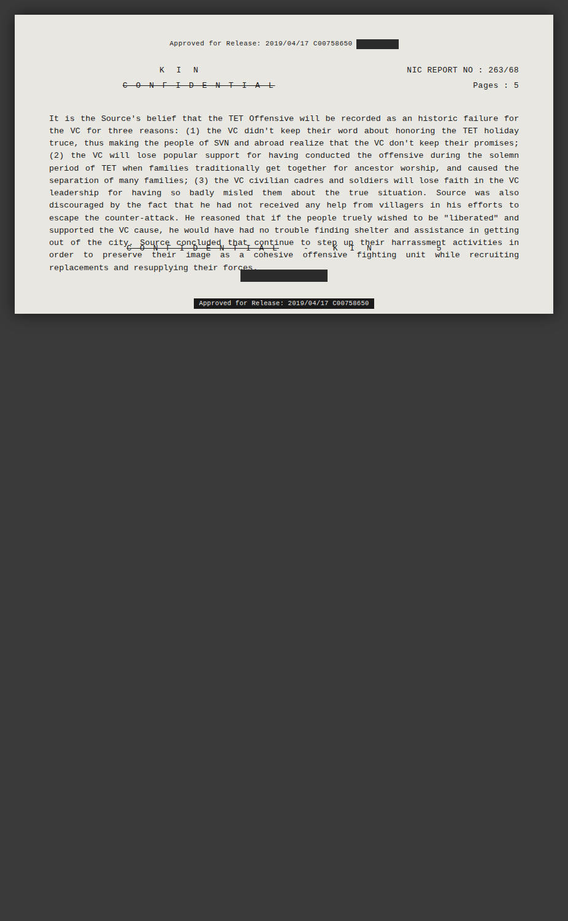Approved for Release: 2019/04/17 C00758650
K I N NIC REPORT NO : 263/68
C O N F I D E N T I A L Pages : 5
It is the Source's belief that the TET Offensive will be recorded as an historic failure for the VC for three reasons: (1) the VC didn't keep their word about honoring the TET holiday truce, thus making the people of SVN and abroad realize that the VC don't keep their promises; (2) the VC will lose popular support for having conducted the offensive during the solemn period of TET when families traditionally get together for ancestor worship, and caused the separation of many families; (3) the VC civilian cadres and soldiers will lose faith in the VC leadership for having so badly misled them about the true situation. Source was also discouraged by the fact that he had not received any help from villagers in his efforts to escape the counter-attack. He reasoned that if the people truely wished to be "liberated" and supported the VC cause, he would have had no trouble finding shelter and assistance in getting out of the city. Source concluded that continue to step up their harrassment activities in order to preserve their image as a cohesive offensive fighting unit while recruiting replacements and resupplying their forces.
C O N F I D E N T I A L - K I N 5
Approved for Release: 2019/04/17 C00758650